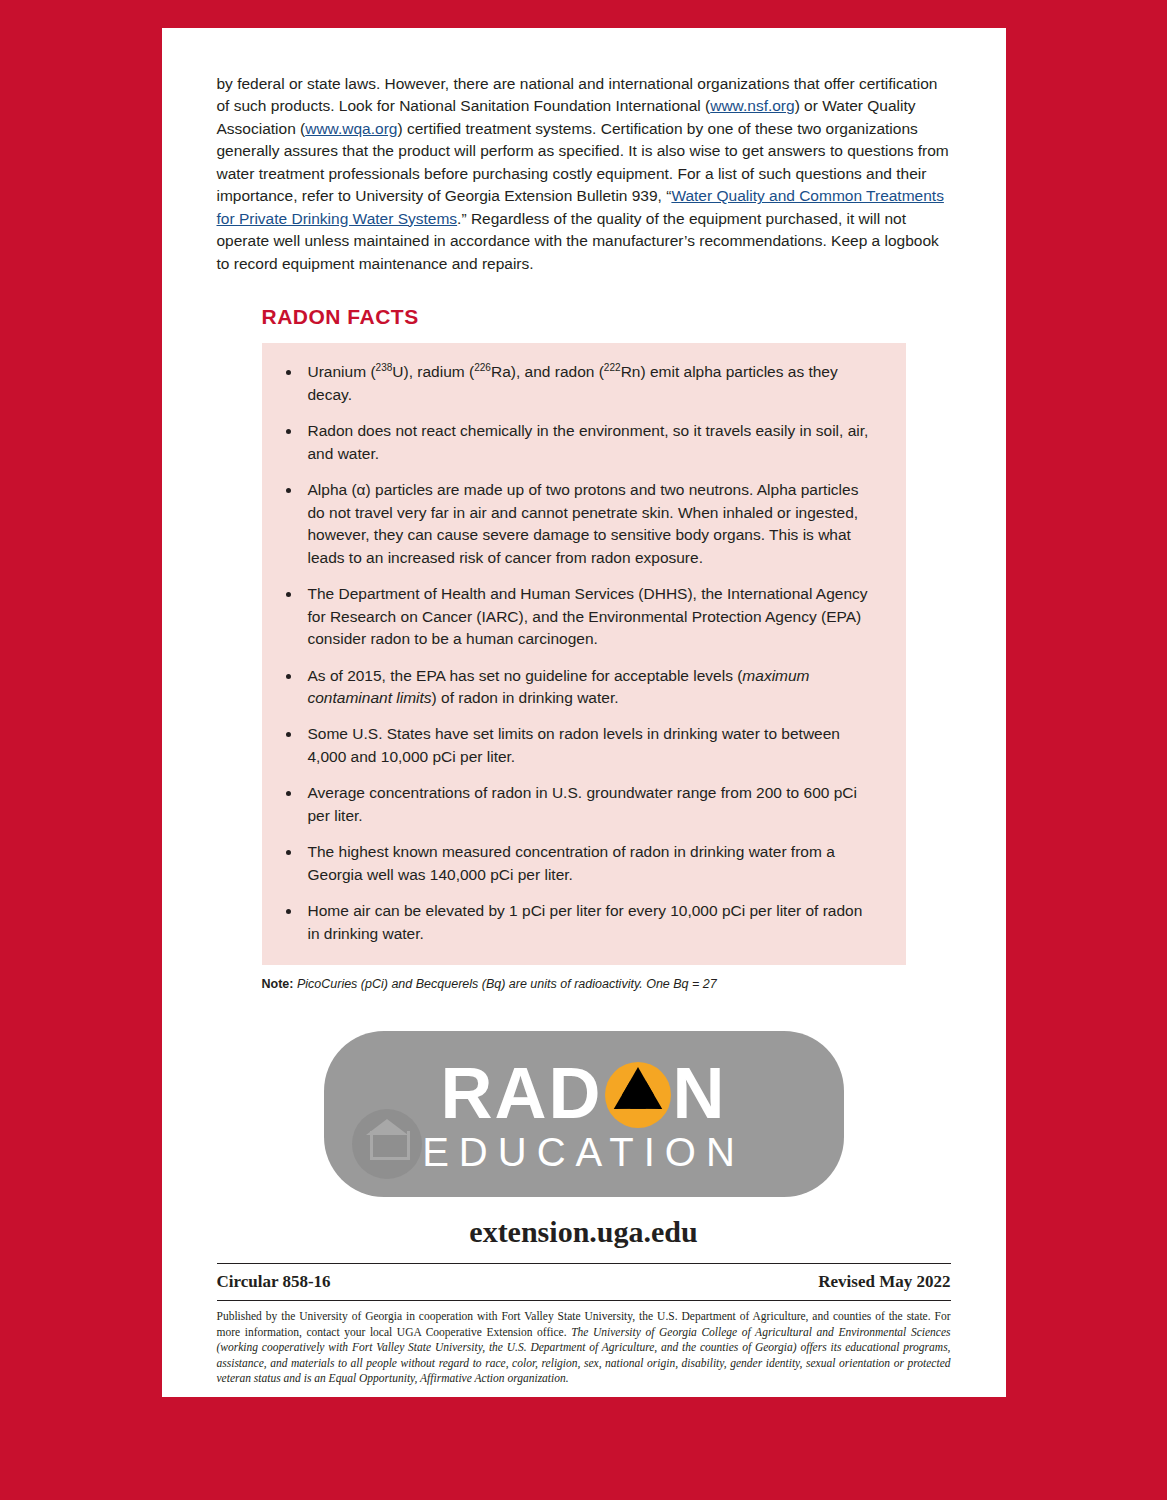by federal or state laws. However, there are national and international organizations that offer certification of such products. Look for National Sanitation Foundation International (www.nsf.org) or Water Quality Association (www.wqa.org) certified treatment systems. Certification by one of these two organizations generally assures that the product will perform as specified. It is also wise to get answers to questions from water treatment professionals before purchasing costly equipment. For a list of such questions and their importance, refer to University of Georgia Extension Bulletin 939, “Water Quality and Common Treatments for Private Drinking Water Systems.” Regardless of the quality of the equipment purchased, it will not operate well unless maintained in accordance with the manufacturer’s recommendations. Keep a logbook to record equipment maintenance and repairs.
RADON FACTS
Uranium (238U), radium (226Ra), and radon (222Rn) emit alpha particles as they decay.
Radon does not react chemically in the environment, so it travels easily in soil, air, and water.
Alpha (α) particles are made up of two protons and two neutrons. Alpha particles do not travel very far in air and cannot penetrate skin. When inhaled or ingested, however, they can cause severe damage to sensitive body organs. This is what leads to an increased risk of cancer from radon exposure.
The Department of Health and Human Services (DHHS), the International Agency for Research on Cancer (IARC), and the Environmental Protection Agency (EPA) consider radon to be a human carcinogen.
As of 2015, the EPA has set no guideline for acceptable levels (maximum contaminant limits) of radon in drinking water.
Some U.S. States have set limits on radon levels in drinking water to between 4,000 and 10,000 pCi per liter.
Average concentrations of radon in U.S. groundwater range from 200 to 600 pCi per liter.
The highest known measured concentration of radon in drinking water from a Georgia well was 140,000 pCi per liter.
Home air can be elevated by 1 pCi per liter for every 10,000 pCi per liter of radon in drinking water.
Note: PicoCuries (pCi) and Becquerels (Bq) are units of radioactivity. One Bq = 27
RAD N
EDUCATION
extension.uga.edu
Circular 858-16 Revised May 2022
Published by the University of Georgia in cooperation with Fort Valley State University, the U.S. Department of Agriculture, and counties of the state. For more information, contact your local UGA Cooperative Extension office. The University of Georgia College of Agricultural and Environmental Sciences (working cooperatively with Fort Valley State University, the U.S. Department of Agriculture, and the counties of Georgia) offers its educational programs, assistance, and materials to all people without regard to race, color, religion, sex, national origin, disability, gender identity, sexual orientation or protected veteran status and is an Equal Opportunity, Affirmative Action organization.